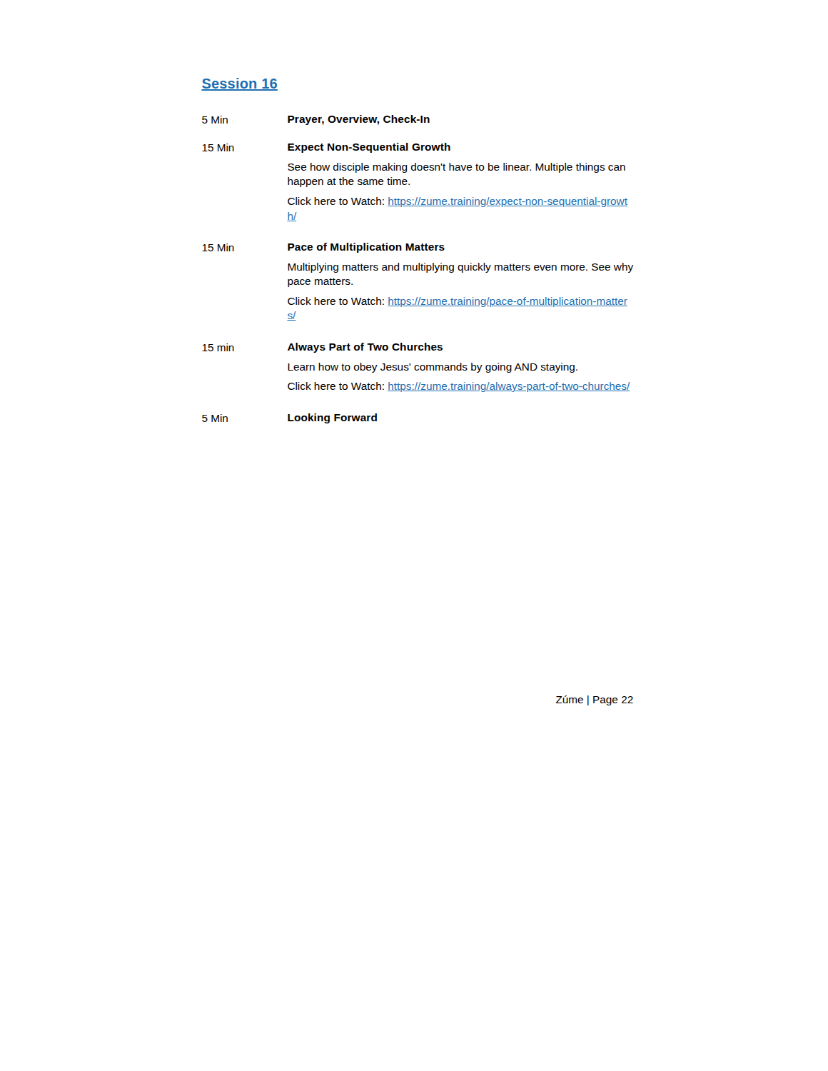Session 16
5 Min
Prayer, Overview, Check-In
15 Min
Expect Non-Sequential Growth
See how disciple making doesn't have to be linear. Multiple things can happen at the same time.
Click here to Watch: https://zume.training/expect-non-sequential-growth/
15 Min
Pace of Multiplication Matters
Multiplying matters and multiplying quickly matters even more. See why pace matters.
Click here to Watch: https://zume.training/pace-of-multiplication-matters/
15 min
Always Part of Two Churches
Learn how to obey Jesus' commands by going AND staying.
Click here to Watch: https://zume.training/always-part-of-two-churches/
5 Min
Looking Forward
Zúme | Page 22